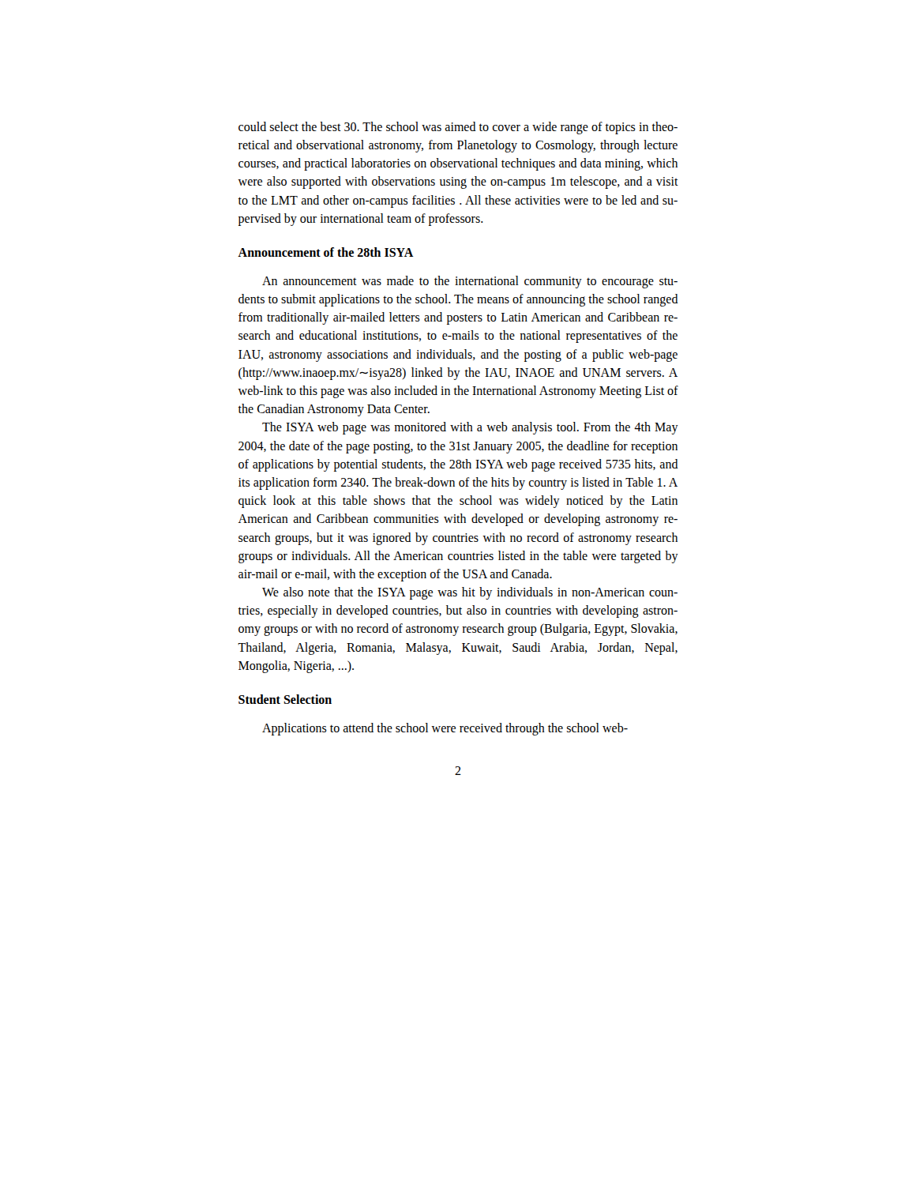could select the best 30. The school was aimed to cover a wide range of topics in theoretical and observational astronomy, from Planetology to Cosmology, through lecture courses, and practical laboratories on observational techniques and data mining, which were also supported with observations using the on-campus 1m telescope, and a visit to the LMT and other on-campus facilities . All these activities were to be led and supervised by our international team of professors.
Announcement of the 28th ISYA
An announcement was made to the international community to encourage students to submit applications to the school. The means of announcing the school ranged from traditionally air-mailed letters and posters to Latin American and Caribbean research and educational institutions, to e-mails to the national representatives of the IAU, astronomy associations and individuals, and the posting of a public web-page (http://www.inaoep.mx/∼isya28) linked by the IAU, INAOE and UNAM servers. A web-link to this page was also included in the International Astronomy Meeting List of the Canadian Astronomy Data Center.
The ISYA web page was monitored with a web analysis tool. From the 4th May 2004, the date of the page posting, to the 31st January 2005, the deadline for reception of applications by potential students, the 28th ISYA web page received 5735 hits, and its application form 2340. The break-down of the hits by country is listed in Table 1. A quick look at this table shows that the school was widely noticed by the Latin American and Caribbean communities with developed or developing astronomy research groups, but it was ignored by countries with no record of astronomy research groups or individuals. All the American countries listed in the table were targeted by air-mail or e-mail, with the exception of the USA and Canada.
We also note that the ISYA page was hit by individuals in non-American countries, especially in developed countries, but also in countries with developing astronomy groups or with no record of astronomy research group (Bulgaria, Egypt, Slovakia, Thailand, Algeria, Romania, Malasya, Kuwait, Saudi Arabia, Jordan, Nepal, Mongolia, Nigeria, ...).
Student Selection
Applications to attend the school were received through the school web-
2